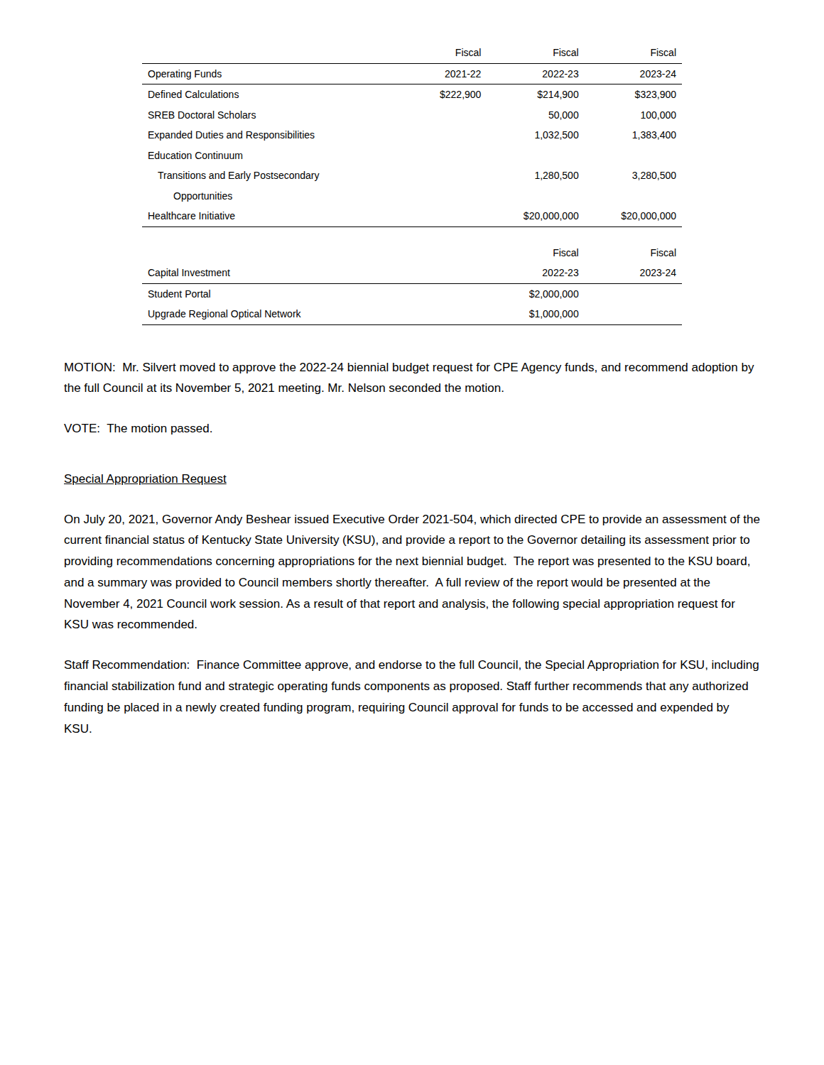| | Fiscal | Fiscal | Fiscal |
| --- | --- | --- | --- |
| Operating Funds | 2021-22 | 2022-23 | 2023-24 |
| Defined Calculations | $222,900 | $214,900 | $323,900 |
| SREB Doctoral Scholars | | 50,000 | 100,000 |
| Expanded Duties and Responsibilities | | 1,032,500 | 1,383,400 |
| Education Continuum | | | |
| Transitions and Early Postsecondary | | 1,280,500 | 3,280,500 |
| Opportunities | | | |
| Healthcare Initiative | | $20,000,000 | $20,000,000 |
| | | Fiscal | Fiscal |
| Capital Investment | | 2022-23 | 2023-24 |
| Student Portal | | $2,000,000 | |
| Upgrade Regional Optical Network | | $1,000,000 | |
MOTION: Mr. Silvert moved to approve the 2022-24 biennial budget request for CPE Agency funds, and recommend adoption by the full Council at its November 5, 2021 meeting. Mr. Nelson seconded the motion.
VOTE: The motion passed.
Special Appropriation Request
On July 20, 2021, Governor Andy Beshear issued Executive Order 2021-504, which directed CPE to provide an assessment of the current financial status of Kentucky State University (KSU), and provide a report to the Governor detailing its assessment prior to providing recommendations concerning appropriations for the next biennial budget. The report was presented to the KSU board, and a summary was provided to Council members shortly thereafter. A full review of the report would be presented at the November 4, 2021 Council work session. As a result of that report and analysis, the following special appropriation request for KSU was recommended.
Staff Recommendation: Finance Committee approve, and endorse to the full Council, the Special Appropriation for KSU, including financial stabilization fund and strategic operating funds components as proposed. Staff further recommends that any authorized funding be placed in a newly created funding program, requiring Council approval for funds to be accessed and expended by KSU.